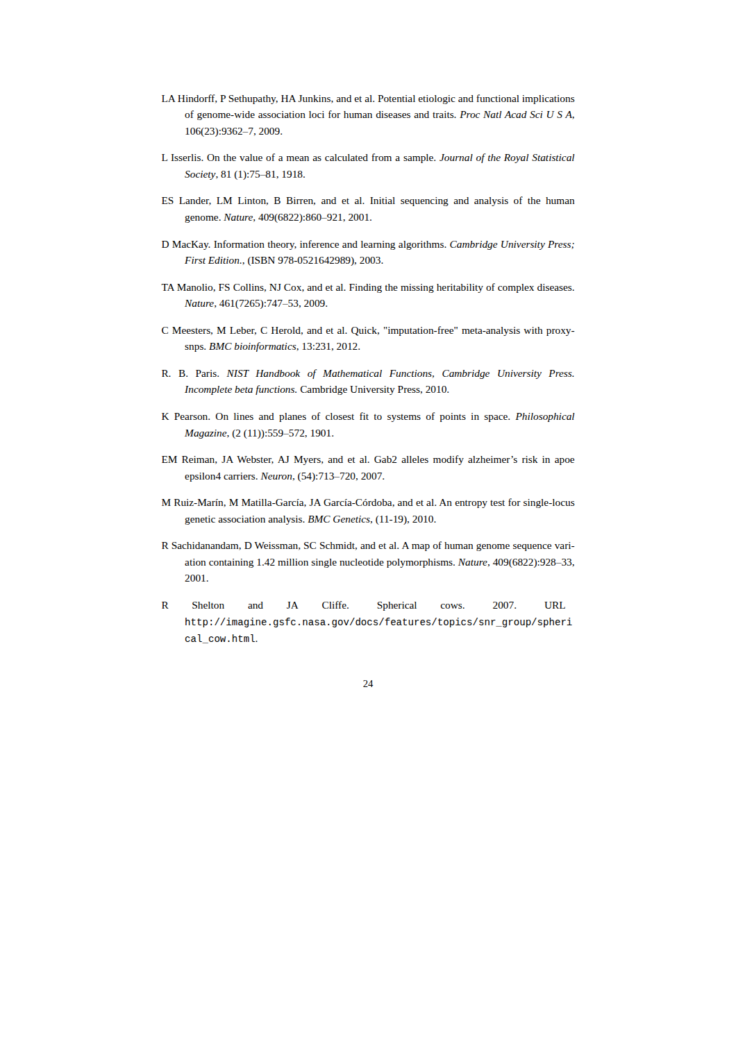LA Hindorff, P Sethupathy, HA Junkins, and et al. Potential etiologic and functional implications of genome-wide association loci for human diseases and traits. Proc Natl Acad Sci U S A, 106(23):9362–7, 2009.
L Isserlis. On the value of a mean as calculated from a sample. Journal of the Royal Statistical Society, 81 (1):75–81, 1918.
ES Lander, LM Linton, B Birren, and et al. Initial sequencing and analysis of the human genome. Nature, 409(6822):860–921, 2001.
D MacKay. Information theory, inference and learning algorithms. Cambridge University Press; First Edition., (ISBN 978-0521642989), 2003.
TA Manolio, FS Collins, NJ Cox, and et al. Finding the missing heritability of complex diseases. Nature, 461(7265):747–53, 2009.
C Meesters, M Leber, C Herold, and et al. Quick, "imputation-free" meta-analysis with proxy-snps. BMC bioinformatics, 13:231, 2012.
R. B. Paris. NIST Handbook of Mathematical Functions, Cambridge University Press. Incomplete beta functions. Cambridge University Press, 2010.
K Pearson. On lines and planes of closest fit to systems of points in space. Philosophical Magazine, (2 (11)):559–572, 1901.
EM Reiman, JA Webster, AJ Myers, and et al. Gab2 alleles modify alzheimer’s risk in apoe epsilon4 carriers. Neuron, (54):713–720, 2007.
M Ruiz-Marín, M Matilla-García, JA García-Córdoba, and et al. An entropy test for single-locus genetic association analysis. BMC Genetics, (11-19), 2010.
R Sachidanandam, D Weissman, SC Schmidt, and et al. A map of human genome sequence variation containing 1.42 million single nucleotide polymorphisms. Nature, 409(6822):928–33, 2001.
R Shelton and JA Cliffe. Spherical cows. 2007. URL
http://imagine.gsfc.nasa.gov/docs/features/topics/snr_group/spherical_cow.html.
24